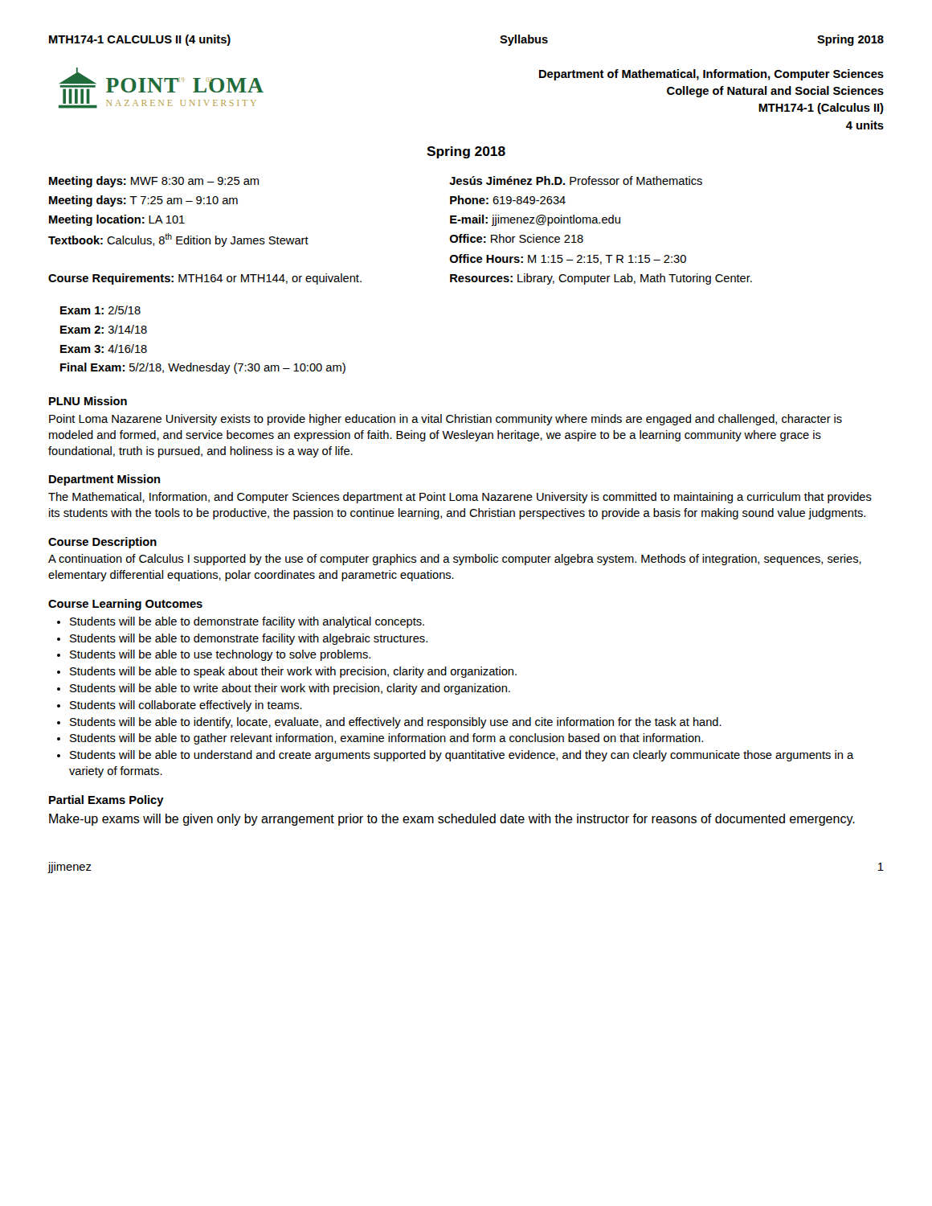MTH174-1 CALCULUS II (4 units) Syllabus Spring 2018
POINT LOMA 19 02 NAZARENE UNIVERSITY
Department of Mathematical, Information, Computer Sciences
College of Natural and Social Sciences
MTH174-1 (Calculus II)
4 units
Spring 2018
| Meeting days: MWF 8:30 am – 9:25 am | Jesús Jiménez Ph.D. Professor of Mathematics |
| Meeting days: T 7:25 am – 9:10 am | Phone: 619-849-2634 |
| Meeting location: LA 101 | E-mail: jjimenez@pointloma.edu |
| Textbook: Calculus, 8 th Edition by James Stewart | Office: Rhor Science 218 |
| | Office Hours: M 1:15 – 2:15, T R 1:15 – 2:30 |
| Course Requirements: MTH164 or MTH144, or equivalent. | Resources: Library, Computer Lab, Math Tutoring Center. |
Exam 1: 2/5/18
Exam 2: 3/14/18
Exam 3: 4/16/18
Final Exam: 5/2/18, Wednesday (7:30 am – 10:00 am)
PLNU Mission
Point Loma Nazarene University exists to provide higher education in a vital Christian community where minds are engaged and challenged, character is modeled and formed, and service becomes an expression of faith. Being of Wesleyan heritage, we aspire to be a learning community where grace is foundational, truth is pursued, and holiness is a way of life.
Department Mission
The Mathematical, Information, and Computer Sciences department at Point Loma Nazarene University is committed to maintaining a curriculum that provides its students with the tools to be productive, the passion to continue learning, and Christian perspectives to provide a basis for making sound value judgments.
Course Description
A continuation of Calculus I supported by the use of computer graphics and a symbolic computer algebra system. Methods of integration, sequences, series, elementary differential equations, polar coordinates and parametric equations.
Course Learning Outcomes
Students will be able to demonstrate facility with analytical concepts.
Students will be able to demonstrate facility with algebraic structures.
Students will be able to use technology to solve problems.
Students will be able to speak about their work with precision, clarity and organization.
Students will be able to write about their work with precision, clarity and organization.
Students will collaborate effectively in teams.
Students will be able to identify, locate, evaluate, and effectively and responsibly use and cite information for the task at hand.
Students will be able to gather relevant information, examine information and form a conclusion based on that information.
Students will be able to understand and create arguments supported by quantitative evidence, and they can clearly communicate those arguments in a variety of formats.
Partial Exams Policy
Make-up exams will be given only by arrangement prior to the exam scheduled date with the instructor for reasons of documented emergency.
jjimenez 1